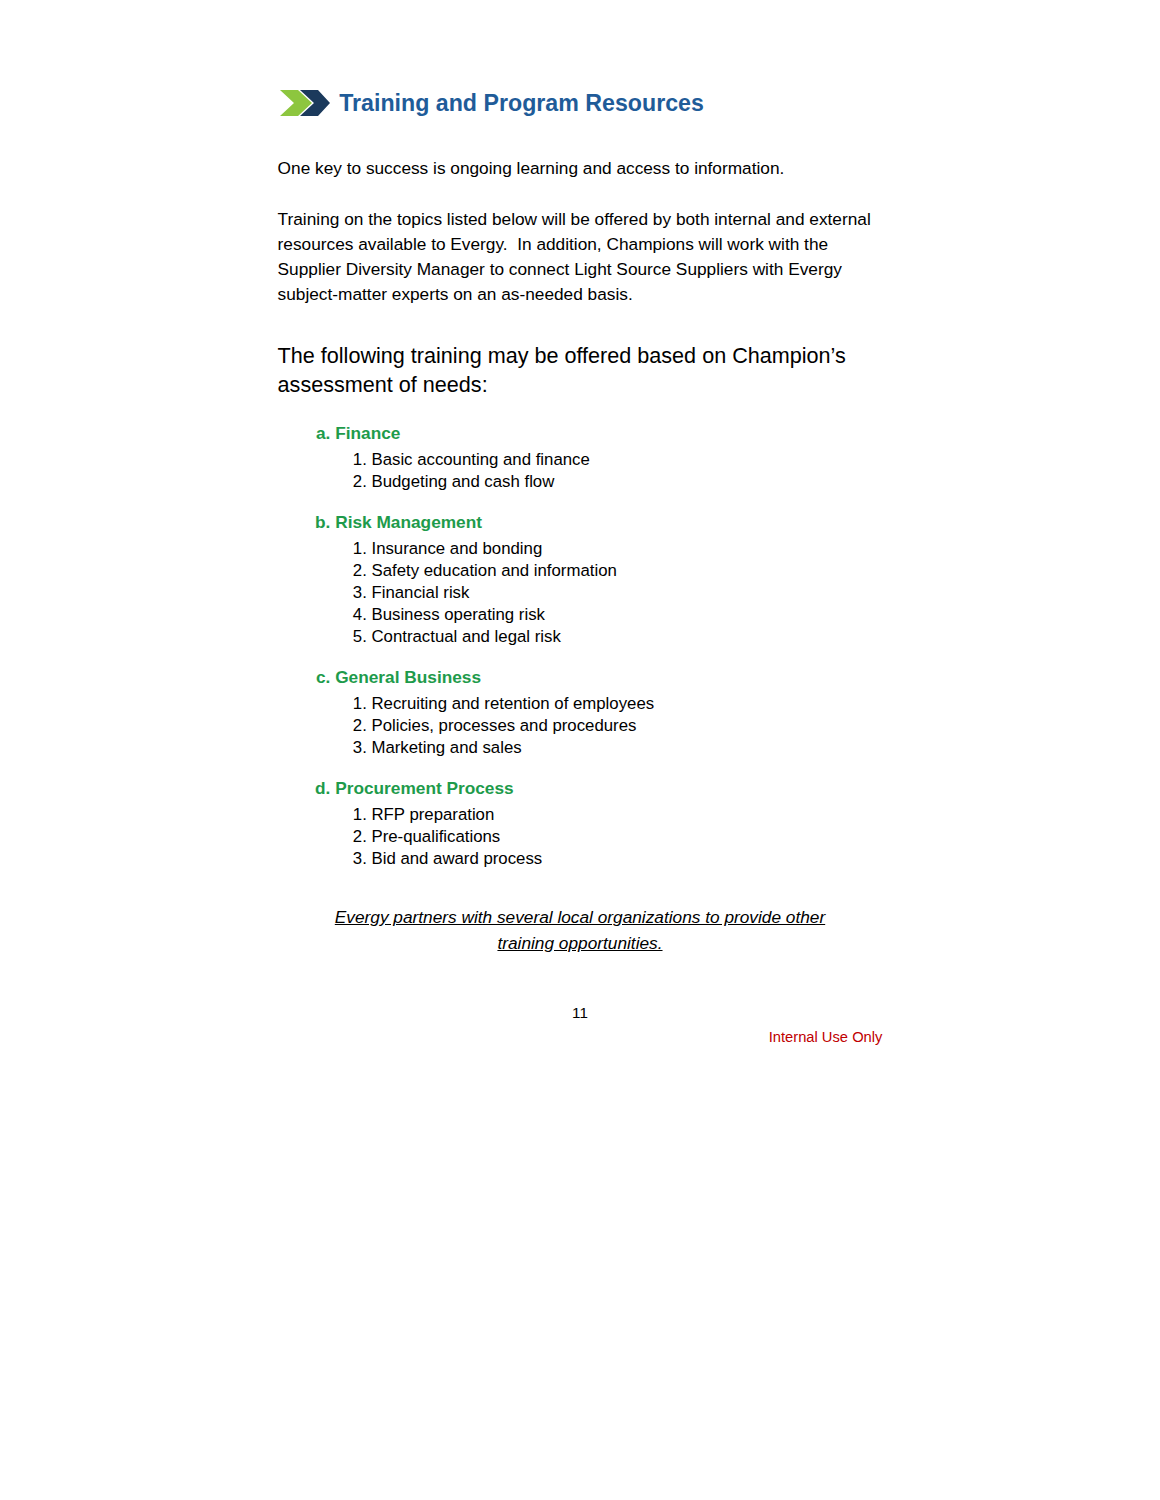Training and Program Resources
One key to success is ongoing learning and access to information.
Training on the topics listed below will be offered by both internal and external resources available to Evergy. In addition, Champions will work with the Supplier Diversity Manager to connect Light Source Suppliers with Evergy subject-matter experts on an as-needed basis.
The following training may be offered based on Champion’s assessment of needs:
Finance
Basic accounting and finance
Budgeting and cash flow
Risk Management
Insurance and bonding
Safety education and information
Financial risk
Business operating risk
Contractual and legal risk
General Business
Recruiting and retention of employees
Policies, processes and procedures
Marketing and sales
Procurement Process
RFP preparation
Pre-qualifications
Bid and award process
Evergy partners with several local organizations to provide other training opportunities.
11
Internal Use Only